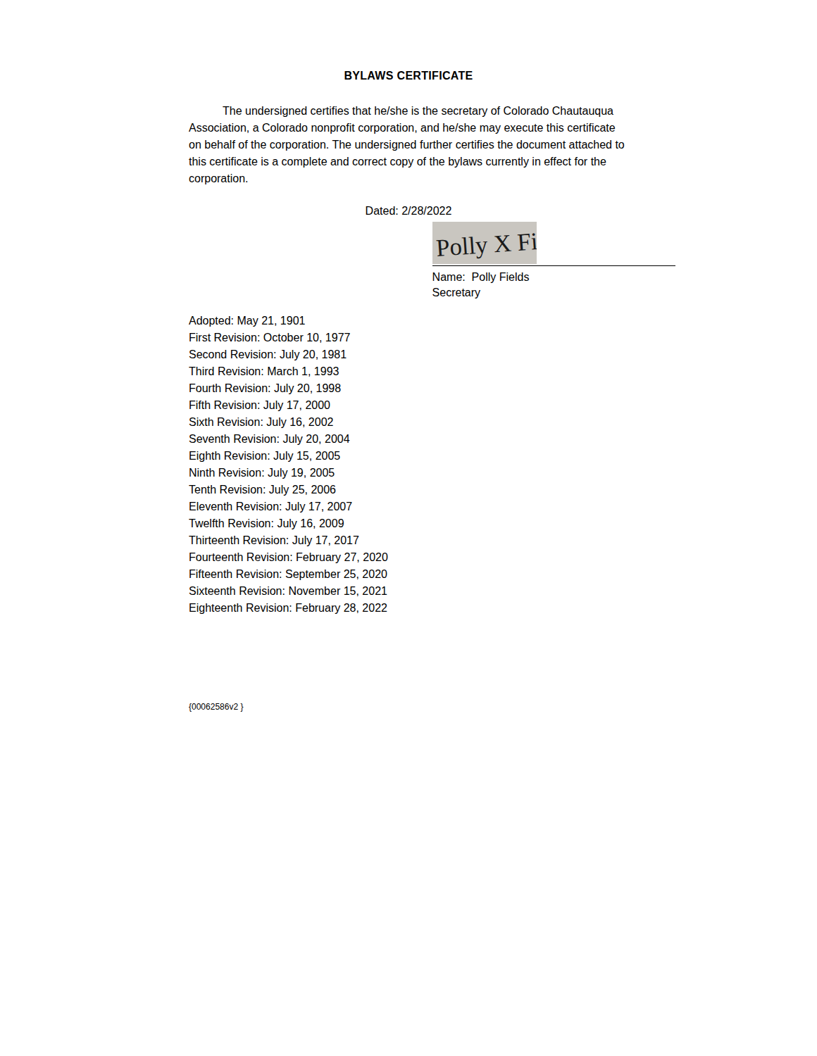BYLAWS CERTIFICATE
The undersigned certifies that he/she is the secretary of Colorado Chautauqua Association, a Colorado nonprofit corporation, and he/she may execute this certificate on behalf of the corporation. The undersigned further certifies the document attached to this certificate is a complete and correct copy of the bylaws currently in effect for the corporation.
Dated: 2/28/2022
Polly X Fields
Name: Polly Fields
Secretary
Adopted: May 21, 1901
First Revision: October 10, 1977
Second Revision: July 20, 1981
Third Revision: March 1, 1993
Fourth Revision: July 20, 1998
Fifth Revision: July 17, 2000
Sixth Revision: July 16, 2002
Seventh Revision: July 20, 2004
Eighth Revision: July 15, 2005
Ninth Revision: July 19, 2005
Tenth Revision: July 25, 2006
Eleventh Revision: July 17, 2007
Twelfth Revision: July 16, 2009
Thirteenth Revision: July 17, 2017
Fourteenth Revision: February 27, 2020
Fifteenth Revision: September 25, 2020
Sixteenth Revision: November 15, 2021
Eighteenth Revision: February 28, 2022
{00062586v2 }